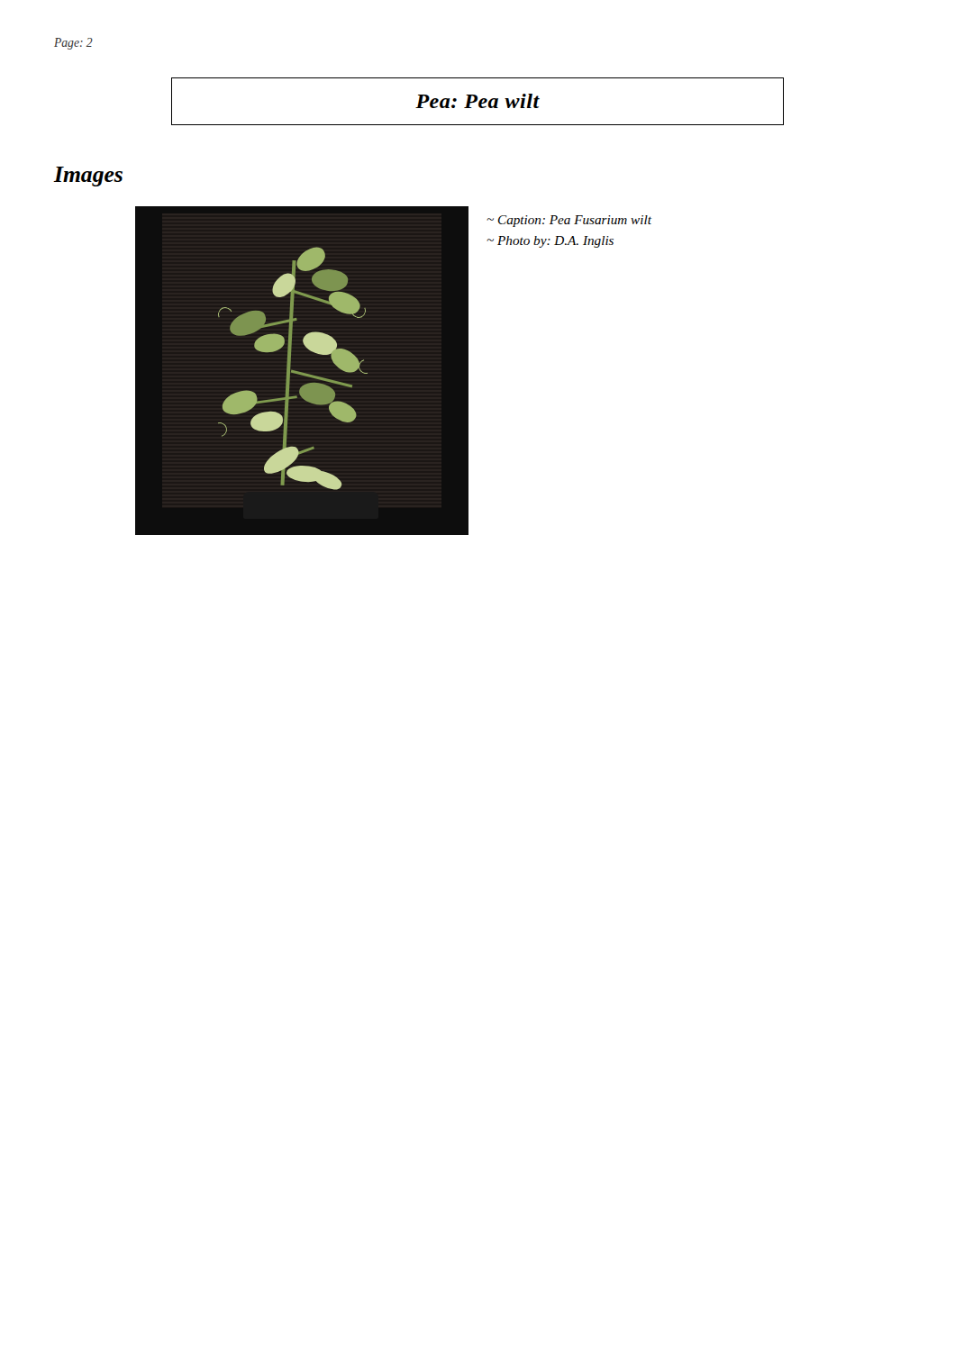Page: 2
Pea: Pea wilt
Images
~ Caption: Pea Fusarium wilt
~ Photo by: D.A. Inglis